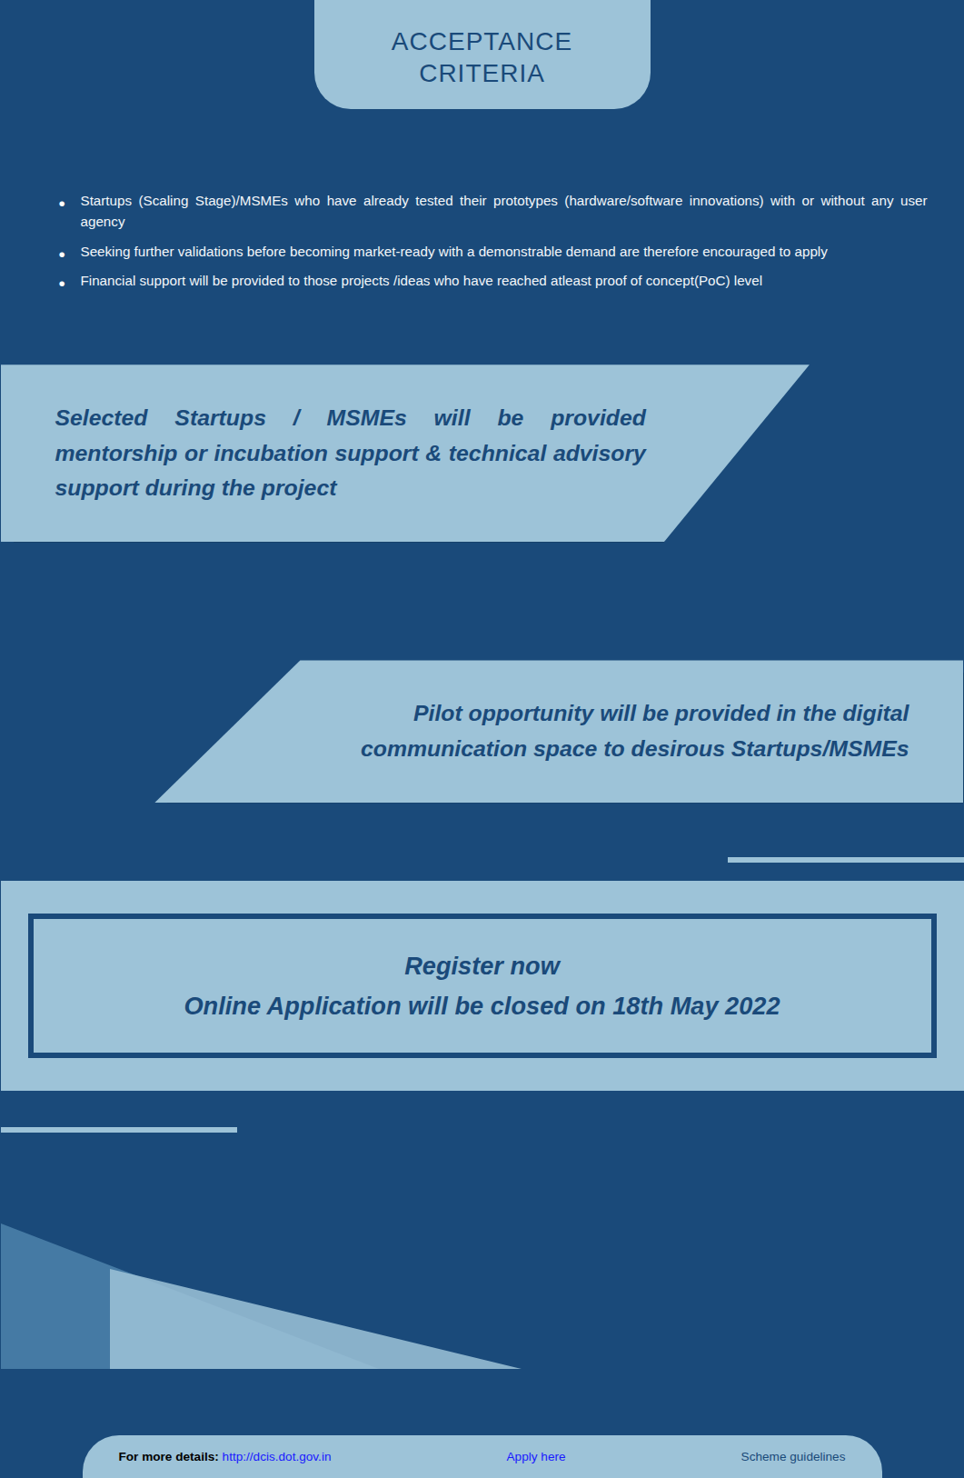ACCEPTANCE
CRITERIA
Startups (Scaling Stage)/MSMEs who have already tested their prototypes (hardware/software innovations) with or without any user agency
Seeking further validations before becoming market-ready with a demonstrable demand are therefore encouraged to apply
Financial support will be provided to those projects /ideas who have reached atleast proof of concept(PoC) level
Selected Startups / MSMEs will be provided mentorship or incubation support & technical advisory support during the project
Pilot opportunity will be provided in the digital communication space to desirous Startups/MSMEs
Register now
Online Application will be closed on 18th May 2022
For more details: http://dcis.dot.gov.in
Apply here
Scheme guidelines